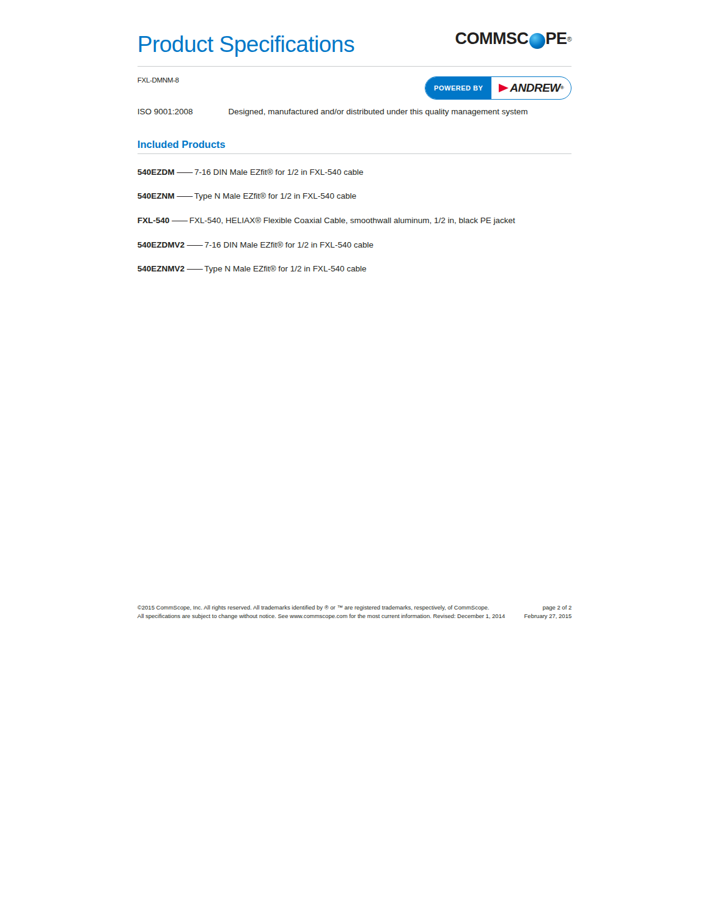Product Specifications
COMMSC PE®
FXL-DMNM-8
POWERED BY
ANDREW®
ISO 9001:2008 Designed, manufactured and/or distributed under this quality management system
Included Products
540EZDM —— 7-16 DIN Male EZfit® for 1/2 in FXL-540 cable
540EZNM —— Type N Male EZfit® for 1/2 in FXL-540 cable
FXL-540 —— FXL-540, HELIAX® Flexible Coaxial Cable, smoothwall aluminum, 1/2 in, black PE jacket
540EZDMV2 —— 7-16 DIN Male EZfit® for 1/2 in FXL-540 cable
540EZNMV2 —— Type N Male EZfit® for 1/2 in FXL-540 cable
©2015 CommScope, Inc. All rights reserved. All trademarks identified by ® or ™ are registered trademarks, respectively, of CommScope.
All specifications are subject to change without notice. See www.commscope.com for the most current information. Revised: December 1, 2014
page 2 of 2
February 27, 2015